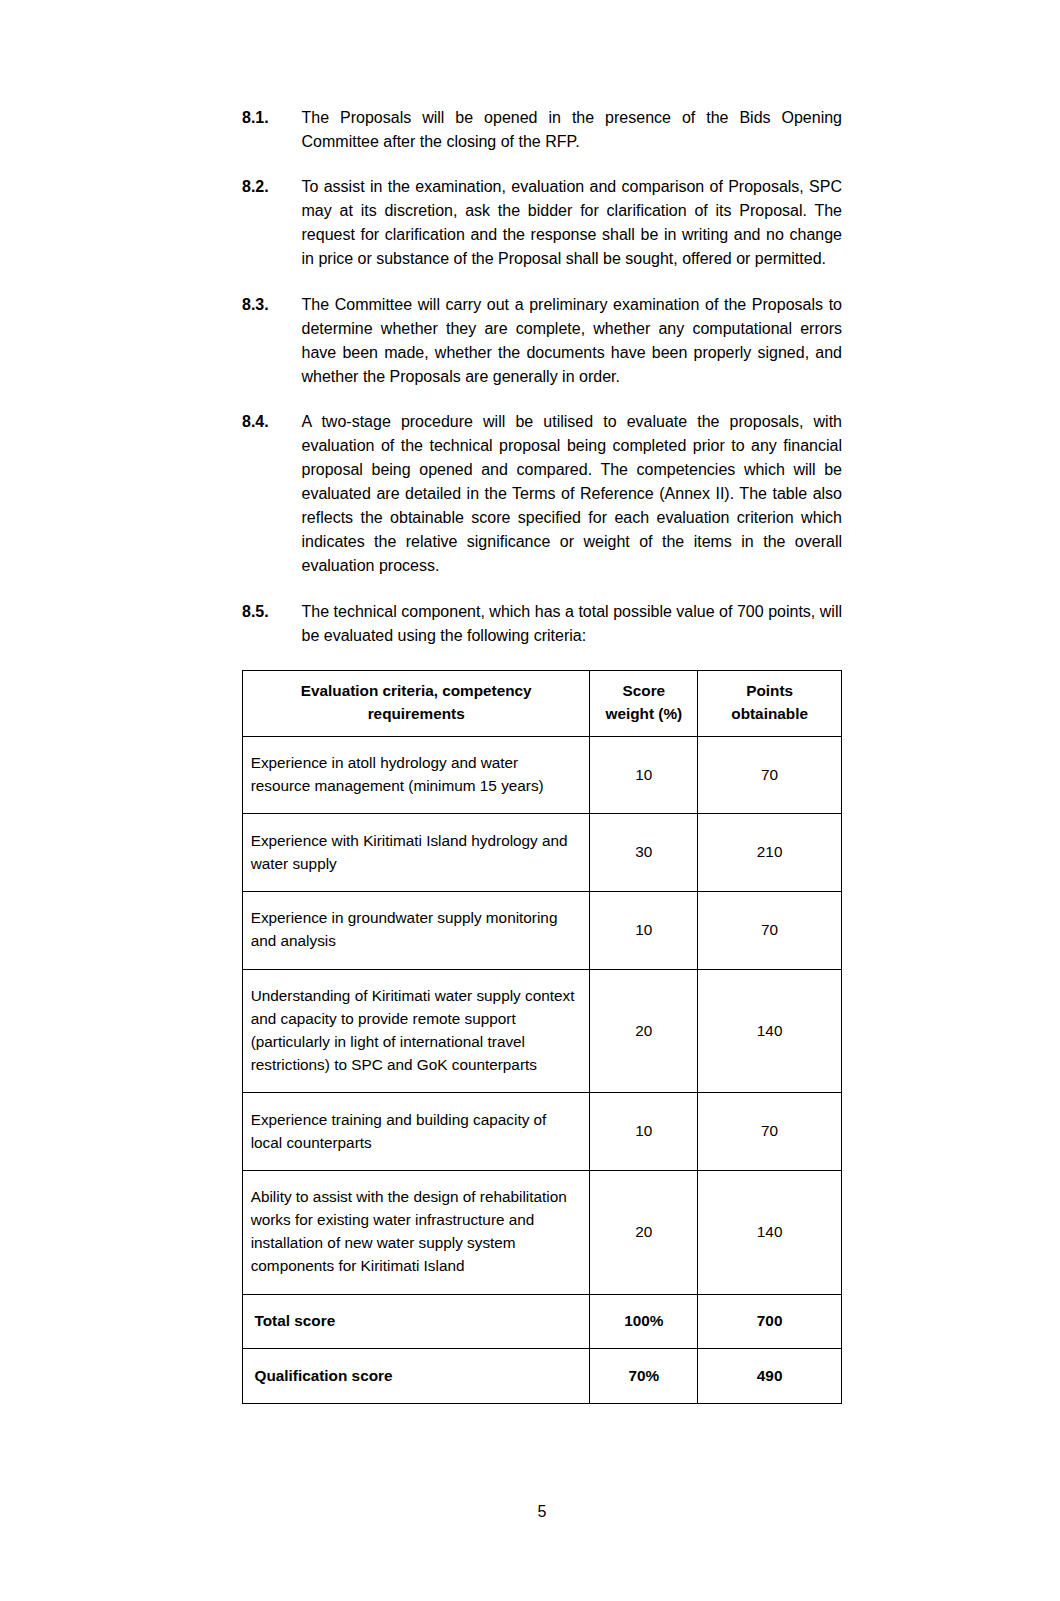8.1. The Proposals will be opened in the presence of the Bids Opening Committee after the closing of the RFP.
8.2. To assist in the examination, evaluation and comparison of Proposals, SPC may at its discretion, ask the bidder for clarification of its Proposal. The request for clarification and the response shall be in writing and no change in price or substance of the Proposal shall be sought, offered or permitted.
8.3. The Committee will carry out a preliminary examination of the Proposals to determine whether they are complete, whether any computational errors have been made, whether the documents have been properly signed, and whether the Proposals are generally in order.
8.4. A two-stage procedure will be utilised to evaluate the proposals, with evaluation of the technical proposal being completed prior to any financial proposal being opened and compared. The competencies which will be evaluated are detailed in the Terms of Reference (Annex II). The table also reflects the obtainable score specified for each evaluation criterion which indicates the relative significance or weight of the items in the overall evaluation process.
8.5. The technical component, which has a total possible value of 700 points, will be evaluated using the following criteria:
| Evaluation criteria, competency requirements | Score weight (%) | Points obtainable |
| --- | --- | --- |
| Experience in atoll hydrology and water resource management (minimum 15 years) | 10 | 70 |
| Experience with Kiritimati Island hydrology and water supply | 30 | 210 |
| Experience in groundwater supply monitoring and analysis | 10 | 70 |
| Understanding of Kiritimati water supply context and capacity to provide remote support (particularly in light of international travel restrictions) to SPC and GoK counterparts | 20 | 140 |
| Experience training and building capacity of local counterparts | 10 | 70 |
| Ability to assist with the design of rehabilitation works for existing water infrastructure and installation of new water supply system components for Kiritimati Island | 20 | 140 |
| Total score | 100% | 700 |
| Qualification score | 70% | 490 |
5